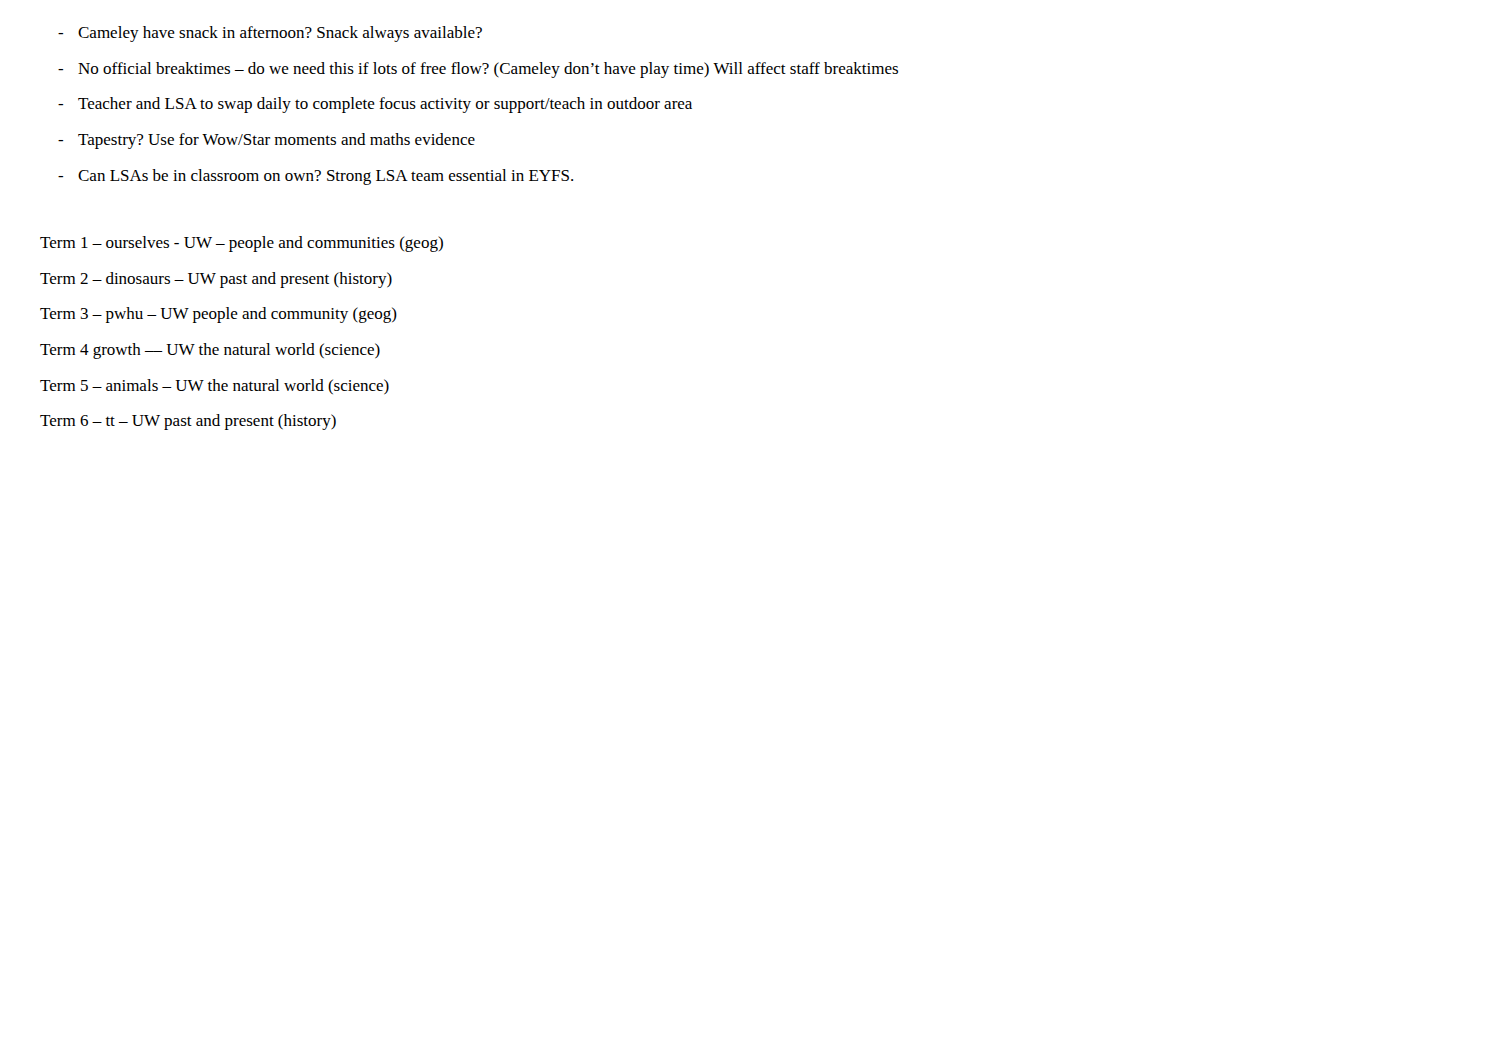Cameley have snack in afternoon? Snack always available?
No official breaktimes – do we need this if lots of free flow? (Cameley don’t have play time) Will affect staff breaktimes
Teacher and LSA to swap daily to complete focus activity or support/teach in outdoor area
Tapestry? Use for Wow/Star moments and maths evidence
Can LSAs be in classroom on own? Strong LSA team essential in EYFS.
Term 1 – ourselves - UW – people and communities (geog)
Term 2 – dinosaurs – UW past and present (history)
Term 3 – pwhu – UW people and community (geog)
Term 4 growth –– UW the natural world (science)
Term 5 – animals – UW the natural world (science)
Term 6 – tt – UW past and present (history)